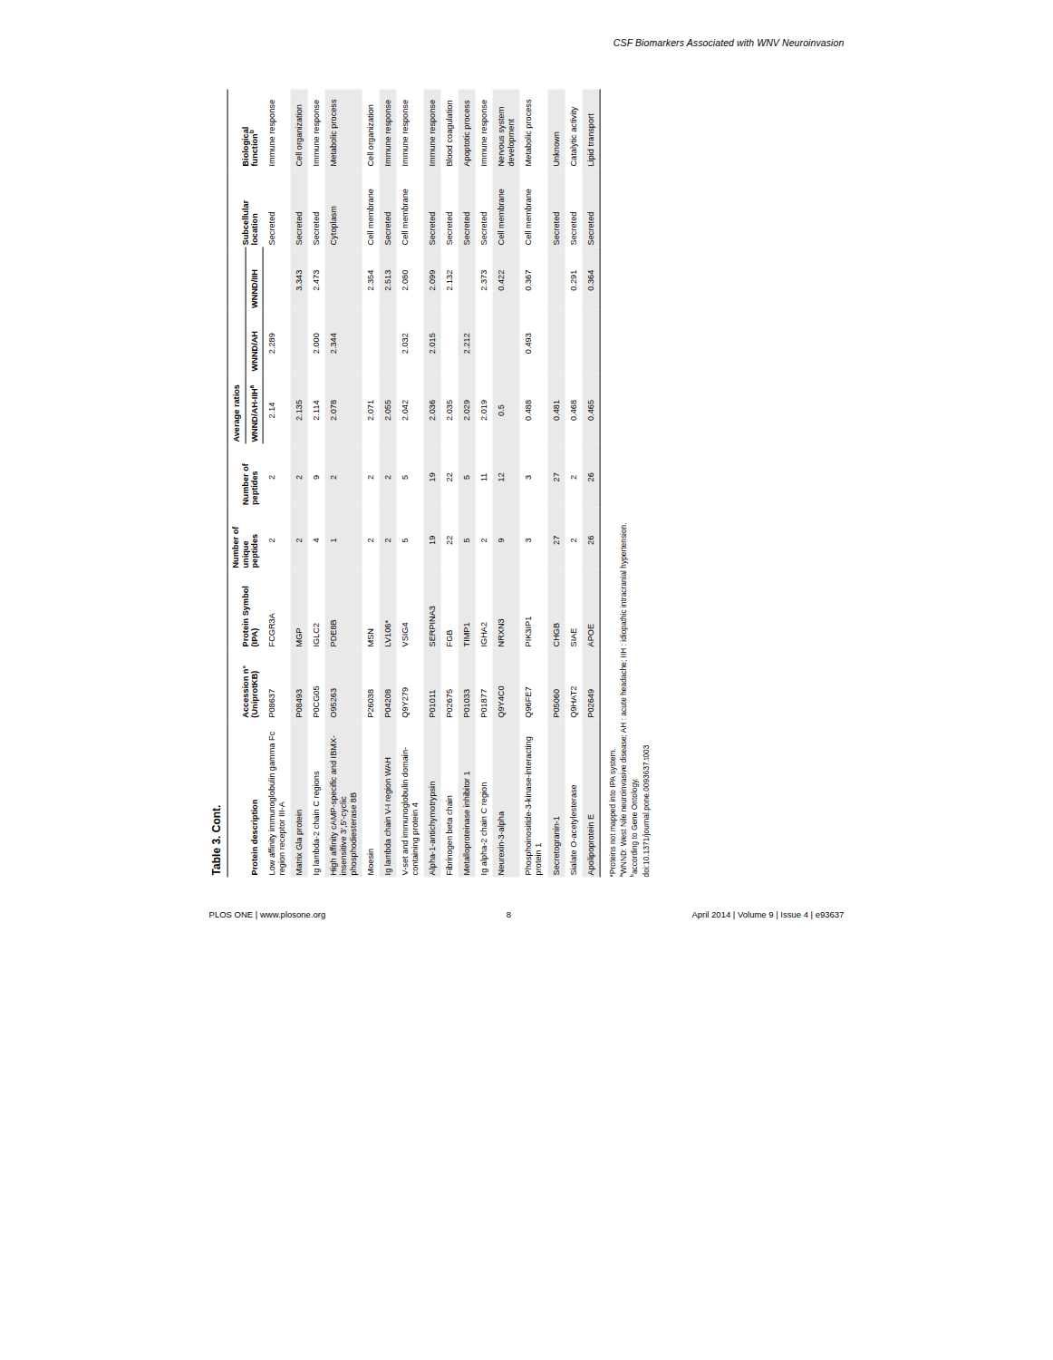CSF Biomarkers Associated with WNV Neuroinvasion
Table 3. Cont.
| Protein description | Accession n° (UniprotKB) | Protein Symbol (IPA) | Number of unique peptides | Number of peptides | Average ratios | Subcellular location | Biological function b |
| --- | --- | --- | --- | --- | --- | --- | --- |
| WNND/AH-IIH a | WNND/AH | WNND/IIH |
| Low affinity immunoglobulin gamma Fc region receptor III-A | P08637 | FCGR3A | 2 | 2 | 2.14 | 2.289 | | Secreted | Immune response |
| Matrix Gla protein | P08493 | MGP | 2 | 2 | 2.135 | | 3.343 | Secreted | Cell organization |
| Ig lambda-2 chain C regions | P0CG05 | IGLC2 | 4 | 9 | 2.114 | 2.000 | 2.473 | Secreted | Immune response |
| High affinity cAMP-specific and IBMX-insensitive 3′,5′-cyclic phosphodiesterase 8B | O95263 | PDE8B | 1 | 2 | 2.078 | 2.344 | | Cytoplasm | Metabolic process |
| Moesin | P26038 | MSN | 2 | 2 | 2.071 | | 2.354 | Cell membrane | Cell organization |
| Ig lambda chain V-I region WAH | P04208 | LV106* | 2 | 2 | 2.055 | | 2.513 | Secreted | Immune response |
| V-set and immunoglobulin domain-containing protein 4 | Q9Y279 | VSIG4 | 5 | 5 | 2.042 | 2.032 | 2.080 | Cell membrane | Immune response |
| Alpha-1-antichymotrypsin | P01011 | SERPINA3 | 19 | 19 | 2.036 | 2.015 | 2.099 | Secreted | Immune response |
| Fibrinogen beta chain | P02675 | FGB | 22 | 22 | 2.035 | | 2.132 | Secreted | Blood coagulation |
| Metalloproteinase inhibitor 1 | P01033 | TIMP1 | 5 | 5 | 2.029 | 2.212 | | Secreted | Apoptotic process |
| Ig alpha-2 chain C region | P01877 | IGHA2 | 2 | 11 | 2.019 | | 2.373 | Secreted | Immune response |
| Neurexin-3-alpha | Q9Y4C0 | NRXN3 | 9 | 12 | 0.5 | | 0.422 | Cell membrane | Nervous system development |
| Phosphoinositide-3-kinase-interacting protein 1 | Q96FE7 | PIK3IP1 | 3 | 3 | 0.488 | 0.493 | 0.367 | Cell membrane | Metabolic process |
| Secretogranin-1 | P05060 | CHGB | 27 | 27 | 0.481 | | | Secreted | Unknown |
| Sialate O-acetylesterase | Q9HAT2 | SIAE | 2 | 2 | 0.468 | | 0.291 | Secreted | Catalytic activity |
| Apolipoprotein E | P02649 | APOE | 26 | 26 | 0.465 | | 0.364 | Secreted | Lipid transport |
*Proteins not mapped into IPA system.
aWNND: West Nile neuroinvasive disease; AH : acute headache; IIH : idiopathic intracranial hypertension.
baccording to Gene Ontology.
doi:10.1371/journal.pone.0093637.t003
PLOS ONE | www.plosone.org
8
April 2014 | Volume 9 | Issue 4 | e93637